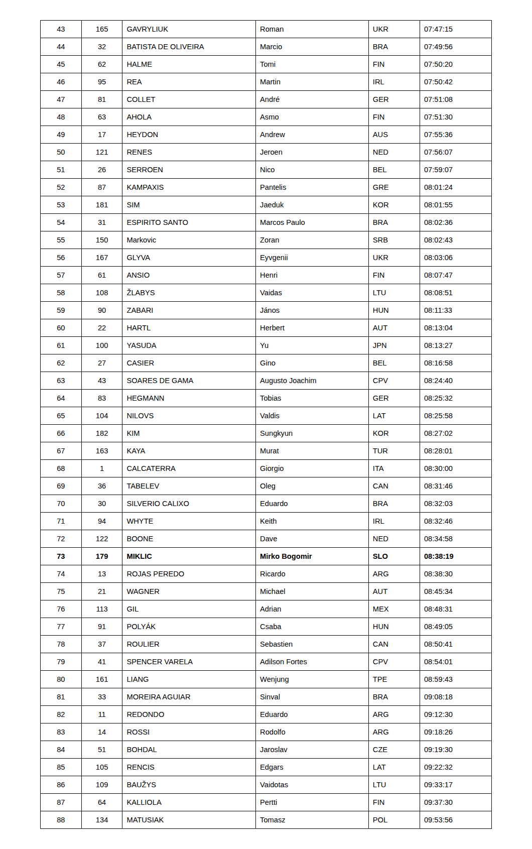| 43 | 165 | GAVRYLIUK | Roman | UKR | 07:47:15 |
| 44 | 32 | BATISTA DE OLIVEIRA | Marcio | BRA | 07:49:56 |
| 45 | 62 | HALME | Tomi | FIN | 07:50:20 |
| 46 | 95 | REA | Martin | IRL | 07:50:42 |
| 47 | 81 | COLLET | André | GER | 07:51:08 |
| 48 | 63 | AHOLA | Asmo | FIN | 07:51:30 |
| 49 | 17 | HEYDON | Andrew | AUS | 07:55:36 |
| 50 | 121 | RENES | Jeroen | NED | 07:56:07 |
| 51 | 26 | SERROEN | Nico | BEL | 07:59:07 |
| 52 | 87 | KAMPAXIS | Pantelis | GRE | 08:01:24 |
| 53 | 181 | SIM | Jaeduk | KOR | 08:01:55 |
| 54 | 31 | ESPIRITO SANTO | Marcos Paulo | BRA | 08:02:36 |
| 55 | 150 | Markovic | Zoran | SRB | 08:02:43 |
| 56 | 167 | GLYVA | Eyvgenii | UKR | 08:03:06 |
| 57 | 61 | ANSIO | Henri | FIN | 08:07:47 |
| 58 | 108 | ŽLABYS | Vaidas | LTU | 08:08:51 |
| 59 | 90 | ZABARI | János | HUN | 08:11:33 |
| 60 | 22 | HARTL | Herbert | AUT | 08:13:04 |
| 61 | 100 | YASUDA | Yu | JPN | 08:13:27 |
| 62 | 27 | CASIER | Gino | BEL | 08:16:58 |
| 63 | 43 | SOARES DE GAMA | Augusto Joachim | CPV | 08:24:40 |
| 64 | 83 | HEGMANN | Tobias | GER | 08:25:32 |
| 65 | 104 | NILOVS | Valdis | LAT | 08:25:58 |
| 66 | 182 | KIM | Sungkyun | KOR | 08:27:02 |
| 67 | 163 | KAYA | Murat | TUR | 08:28:01 |
| 68 | 1 | CALCATERRA | Giorgio | ITA | 08:30:00 |
| 69 | 36 | TABELEV | Oleg | CAN | 08:31:46 |
| 70 | 30 | SILVERIO CALIXO | Eduardo | BRA | 08:32:03 |
| 71 | 94 | WHYTE | Keith | IRL | 08:32:46 |
| 72 | 122 | BOONE | Dave | NED | 08:34:58 |
| 73 | 179 | MIKLIC | Mirko Bogomir | SLO | 08:38:19 |
| 74 | 13 | ROJAS PEREDO | Ricardo | ARG | 08:38:30 |
| 75 | 21 | WAGNER | Michael | AUT | 08:45:34 |
| 76 | 113 | GIL | Adrian | MEX | 08:48:31 |
| 77 | 91 | POLYÁK | Csaba | HUN | 08:49:05 |
| 78 | 37 | ROULIER | Sebastien | CAN | 08:50:41 |
| 79 | 41 | SPENCER VARELA | Adilson Fortes | CPV | 08:54:01 |
| 80 | 161 | LIANG | Wenjung | TPE | 08:59:43 |
| 81 | 33 | MOREIRA AGUIAR | Sinval | BRA | 09:08:18 |
| 82 | 11 | REDONDO | Eduardo | ARG | 09:12:30 |
| 83 | 14 | ROSSI | Rodolfo | ARG | 09:18:26 |
| 84 | 51 | BOHDAL | Jaroslav | CZE | 09:19:30 |
| 85 | 105 | RENCIS | Edgars | LAT | 09:22:32 |
| 86 | 109 | BAUŽYS | Vaidotas | LTU | 09:33:17 |
| 87 | 64 | KALLIOLA | Pertti | FIN | 09:37:30 |
| 88 | 134 | MATUSIAK | Tomasz | POL | 09:53:56 |